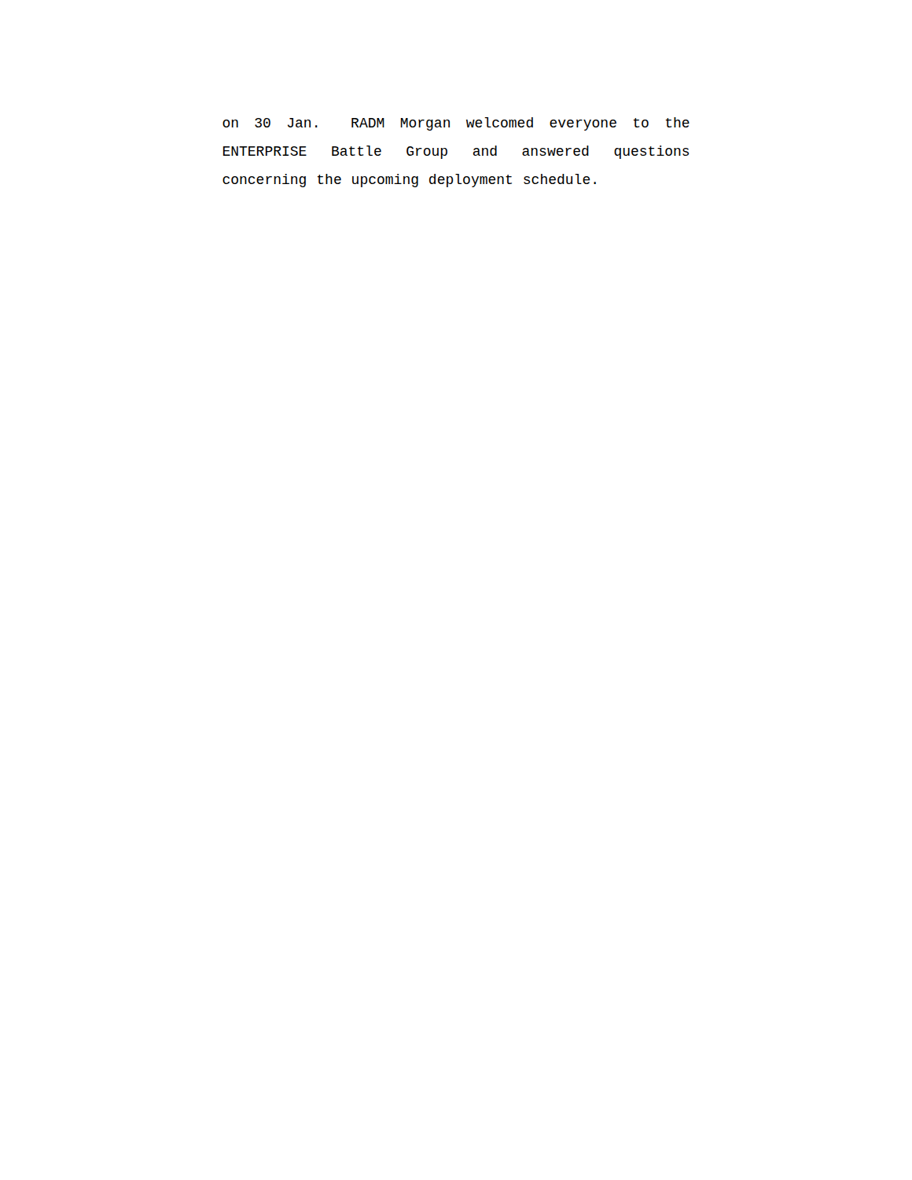on 30 Jan. RADM Morgan welcomed everyone to the ENTERPRISE Battle Group and answered questions concerning the upcoming deployment schedule.